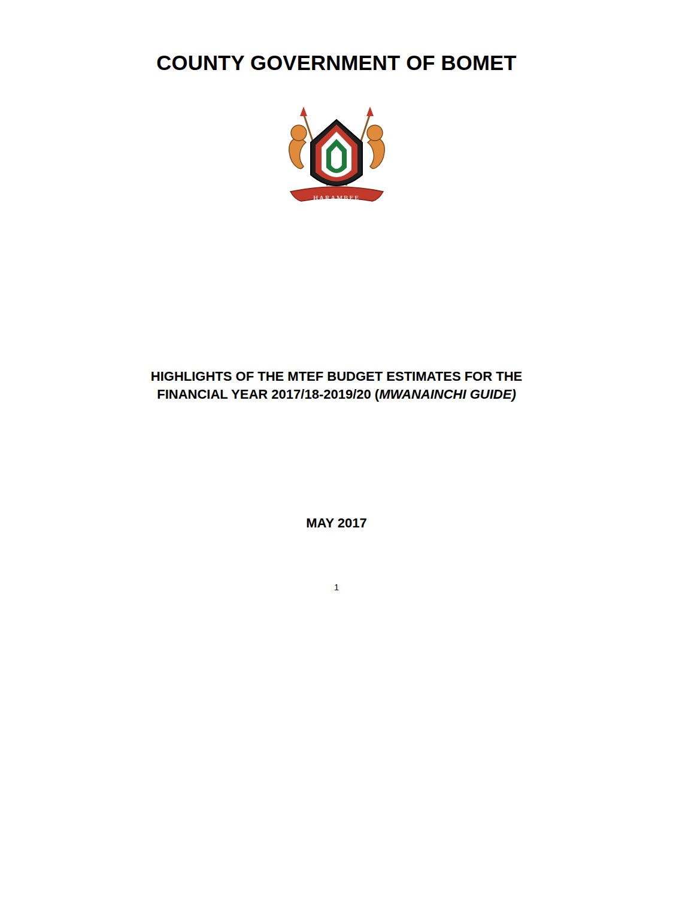COUNTY GOVERNMENT OF BOMET
HARAMBEE
HIGHLIGHTS OF THE MTEF BUDGET ESTIMATES FOR THE FINANCIAL YEAR 2017/18-2019/20 (MWANAINCHI GUIDE)
MAY 2017
1